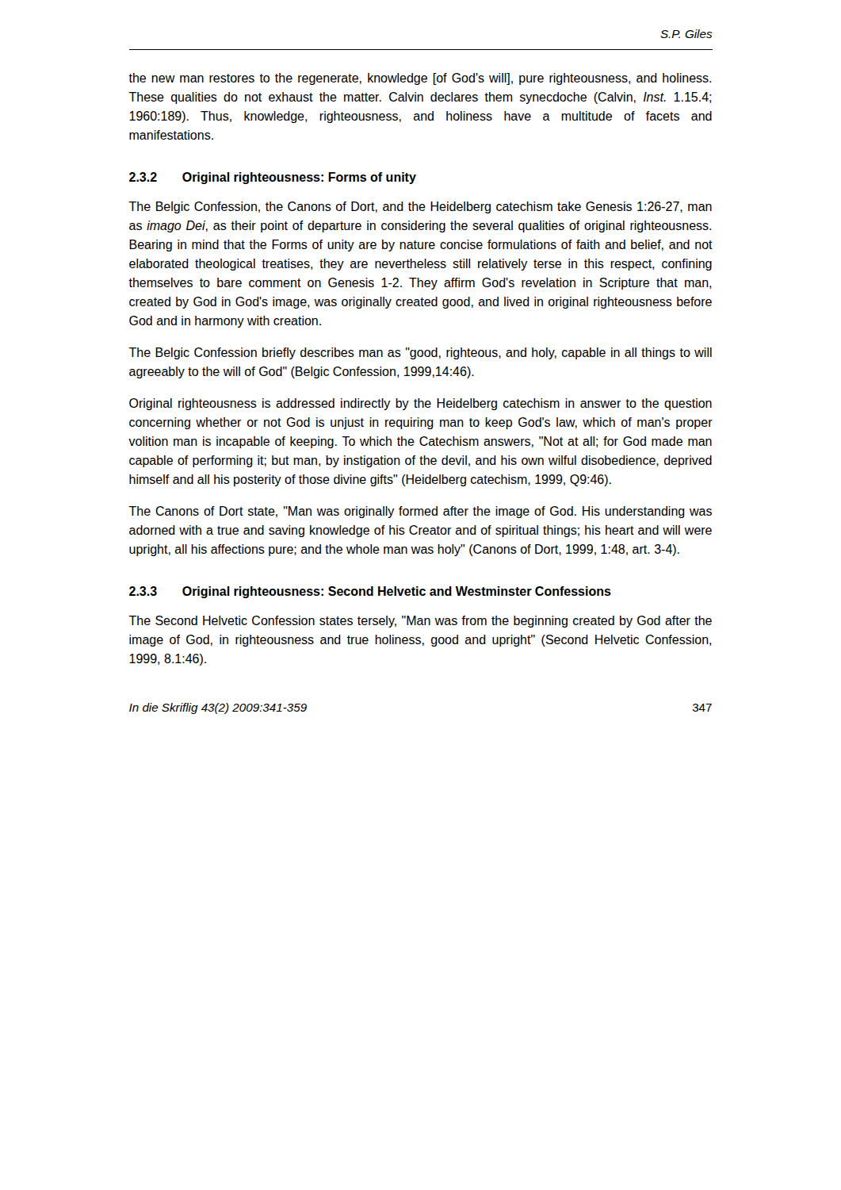S.P. Giles
the new man restores to the regenerate, knowledge [of God's will], pure righteousness, and holiness. These qualities do not exhaust the matter. Calvin declares them synecdoche (Calvin, Inst. 1.15.4; 1960:189). Thus, knowledge, righteousness, and holiness have a multitude of facets and manifestations.
2.3.2 Original righteousness: Forms of unity
The Belgic Confession, the Canons of Dort, and the Heidelberg catechism take Genesis 1:26-27, man as imago Dei, as their point of departure in considering the several qualities of original righteousness. Bearing in mind that the Forms of unity are by nature concise formulations of faith and belief, and not elaborated theological treatises, they are nevertheless still relatively terse in this respect, confining themselves to bare comment on Genesis 1-2. They affirm God's revelation in Scripture that man, created by God in God's image, was originally created good, and lived in original righteousness before God and in harmony with creation.
The Belgic Confession briefly describes man as "good, righteous, and holy, capable in all things to will agreeably to the will of God" (Belgic Confession, 1999,14:46).
Original righteousness is addressed indirectly by the Heidelberg catechism in answer to the question concerning whether or not God is unjust in requiring man to keep God's law, which of man's proper volition man is incapable of keeping. To which the Catechism answers, "Not at all; for God made man capable of performing it; but man, by instigation of the devil, and his own wilful disobedience, deprived himself and all his posterity of those divine gifts" (Heidelberg catechism, 1999, Q9:46).
The Canons of Dort state, "Man was originally formed after the image of God. His understanding was adorned with a true and saving knowledge of his Creator and of spiritual things; his heart and will were upright, all his affections pure; and the whole man was holy" (Canons of Dort, 1999, 1:48, art. 3-4).
2.3.3 Original righteousness: Second Helvetic and Westminster Confessions
The Second Helvetic Confession states tersely, "Man was from the beginning created by God after the image of God, in righteousness and true holiness, good and upright" (Second Helvetic Confession, 1999, 8.1:46).
In die Skriflig 43(2) 2009:341-359 347